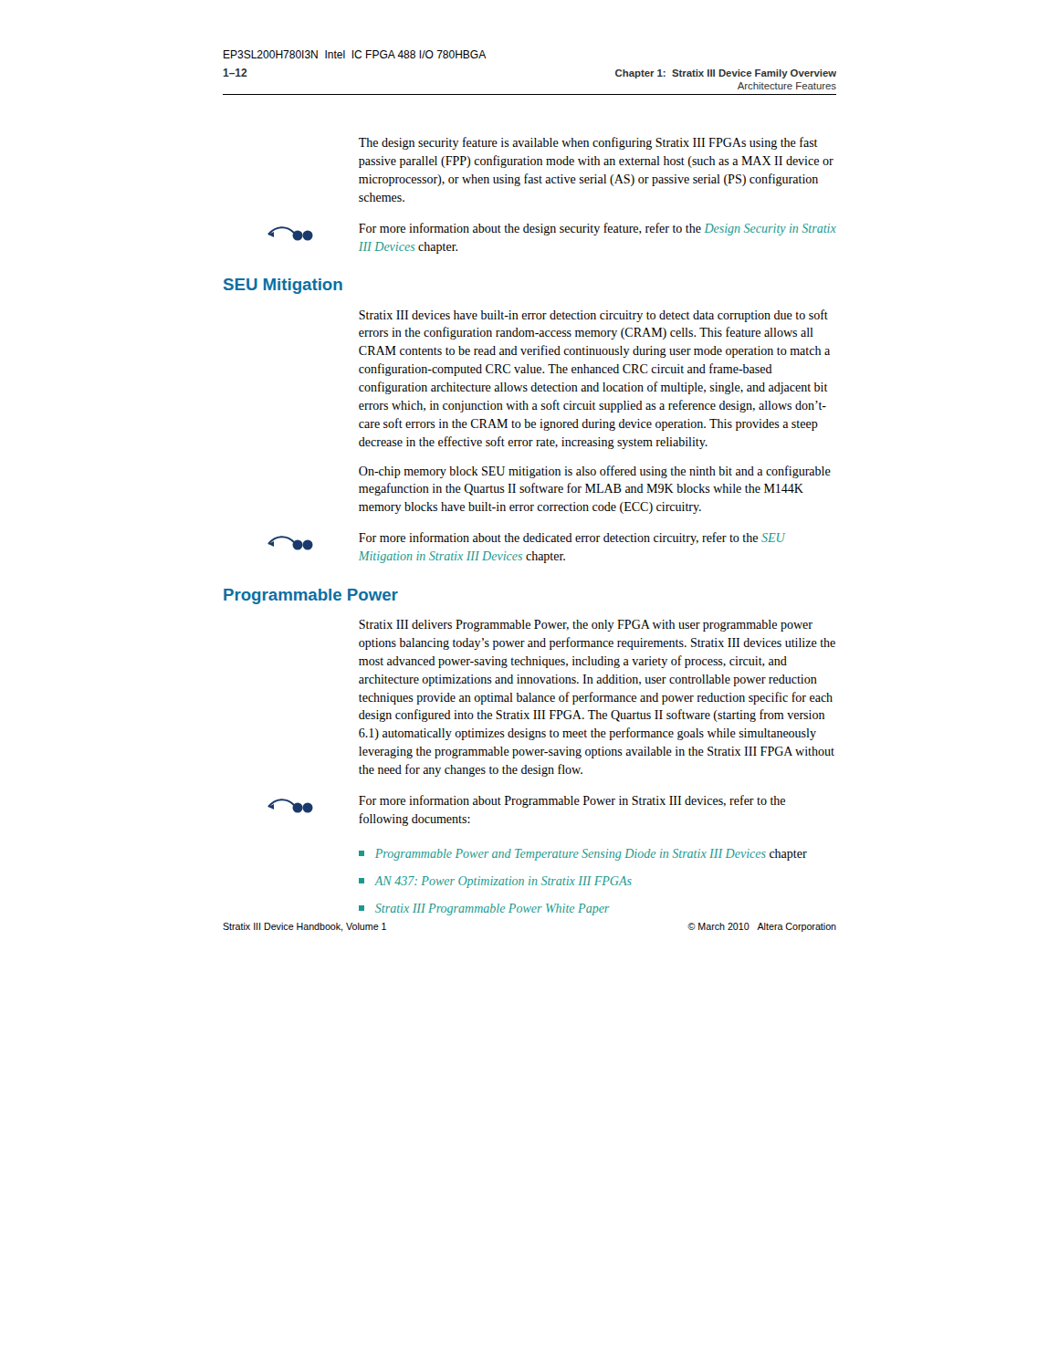EP3SL200H780I3N Intel IC FPGA 488 I/O 780HBGA
1–12
Chapter 1: Stratix III Device Family Overview
Architecture Features
The design security feature is available when configuring Stratix III FPGAs using the fast passive parallel (FPP) configuration mode with an external host (such as a MAX II device or microprocessor), or when using fast active serial (AS) or passive serial (PS) configuration schemes.
For more information about the design security feature, refer to the Design Security in Stratix III Devices chapter.
SEU Mitigation
Stratix III devices have built-in error detection circuitry to detect data corruption due to soft errors in the configuration random-access memory (CRAM) cells. This feature allows all CRAM contents to be read and verified continuously during user mode operation to match a configuration-computed CRC value. The enhanced CRC circuit and frame-based configuration architecture allows detection and location of multiple, single, and adjacent bit errors which, in conjunction with a soft circuit supplied as a reference design, allows don’t-care soft errors in the CRAM to be ignored during device operation. This provides a steep decrease in the effective soft error rate, increasing system reliability.
On-chip memory block SEU mitigation is also offered using the ninth bit and a configurable megafunction in the Quartus II software for MLAB and M9K blocks while the M144K memory blocks have built-in error correction code (ECC) circuitry.
For more information about the dedicated error detection circuitry, refer to the SEU Mitigation in Stratix III Devices chapter.
Programmable Power
Stratix III delivers Programmable Power, the only FPGA with user programmable power options balancing today’s power and performance requirements. Stratix III devices utilize the most advanced power-saving techniques, including a variety of process, circuit, and architecture optimizations and innovations. In addition, user controllable power reduction techniques provide an optimal balance of performance and power reduction specific for each design configured into the Stratix III FPGA. The Quartus II software (starting from version 6.1) automatically optimizes designs to meet the performance goals while simultaneously leveraging the programmable power-saving options available in the Stratix III FPGA without the need for any changes to the design flow.
For more information about Programmable Power in Stratix III devices, refer to the following documents:
Programmable Power and Temperature Sensing Diode in Stratix III Devices chapter
AN 437: Power Optimization in Stratix III FPGAs
Stratix III Programmable Power White Paper
Stratix III Device Handbook, Volume 1
© March 2010 Altera Corporation